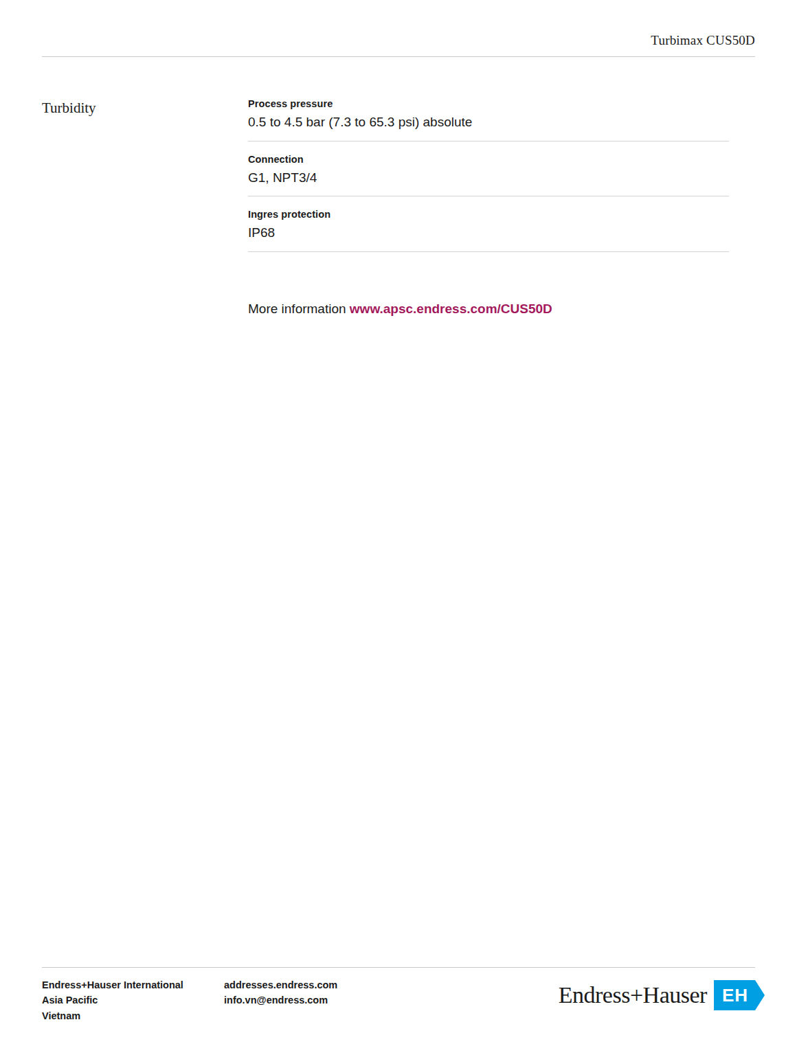Turbimax CUS50D
Turbidity
Process pressure
0.5 to 4.5 bar (7.3 to 65.3 psi) absolute
Connection
G1, NPT3/4
Ingres protection
IP68
More information www.apsc.endress.com/CUS50D
Endress+Hauser International addresses.endress.com
Asia Pacific info.vn@endress.com
Vietnam
Endress+Hauser EH